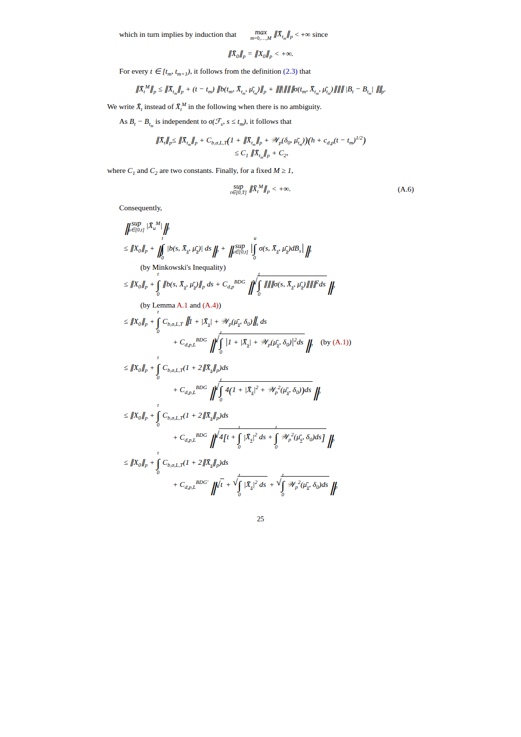which in turn implies by induction that max m=0,…,M ∥X̄tm∥p < +∞ since
∥X̄0∥p = ∥X0∥p < +∞.
For every t ∈ [tm, tm+1), it follows from the definition (2.3) that
∥X̄tM∥p ≤ ∥X̄tm∥p + (t − tm) ∥b(tm, X̄tm, μ̄tm)∥p + ∥∥|∥∥∥σ(tm, X̄tm, μ̄tm)∥∥∥ |Bt − Btm| ∥∥p.
We write X̄t instead of X̄tM in the following when there is no ambiguity.
As Bt − Btm is independent to σ(ℱs, s ≤ tm), it follows that
∥X̄t∥p
≤ ∥X̄tm∥p + Cb,σ,L,T(1 + ∥X̄tm∥p + 𝒲p(δ0, μ̄tm))(h + cd,p(t − tm)1/2)
≤ C1 ∥X̄tm∥p + C2,
where C1 and C2 are two constants. Finally, for a fixed M ≥ 1,
sup t∈[0,T] ∥X̄tM∥p < +∞. (A.6)
Consequently,
∥sup u∈[0,t] |X̄uM|∥p
≤ ∥X0∥p + ∥t∫0 |b(s, X̄s, μ̄s)| ds∥p + ∥sup u∈[0,t] |u∫0 σ(s, X̄s, μ̄s)dBs|∥p
(by Minkowski's Inequality)
≤ ∥X0∥p + t∫0 ∥b(s, X̄s, μ̄s)∥p ds + Cd,pBDG ∥t∫0 ∥∥∥σ(s, X̄s, μ̄s)∥∥∥2ds∥p
(by Lemma A.1 and (A.4))
≤ ∥X0∥p + t∫0 Cb,σ,L,T ∥1 + |X̄s| + 𝒲p(μ̄s, δ0)∥s ds
+ Cd,p,LBDG ∥t∫0 |1 + |X̄s| + 𝒲p(μ̄s, δ0)|2ds∥p (by (A.1))
≤ ∥X0∥p + t∫0 Cb,σ,L,T(1 + 2∥X̄s∥p)ds
+ Cd,p,LBDG ∥t∫0 4(1 + |X̄s|2 + 𝒲p2(μ̄s, δ0)) ds∥p
≤ ∥X0∥p + t∫0 Cb,σ,L,T(1 + 2∥X̄s∥p)ds
+ Cd,p,LBDG ∥4[t + t∫0 |X̄s|2 ds + t∫0 𝒲p2(μ̄s, δ0)ds]∥p
≤ ∥X0∥p + t∫0 Cb,σ,L,T(1 + 2∥X̄s∥p)ds
+ Cd,p,LBDG′ ∥t + t∫0 |X̄s|2 ds + t∫0 𝒲p2(μ̄s, δ0)ds∥p
25